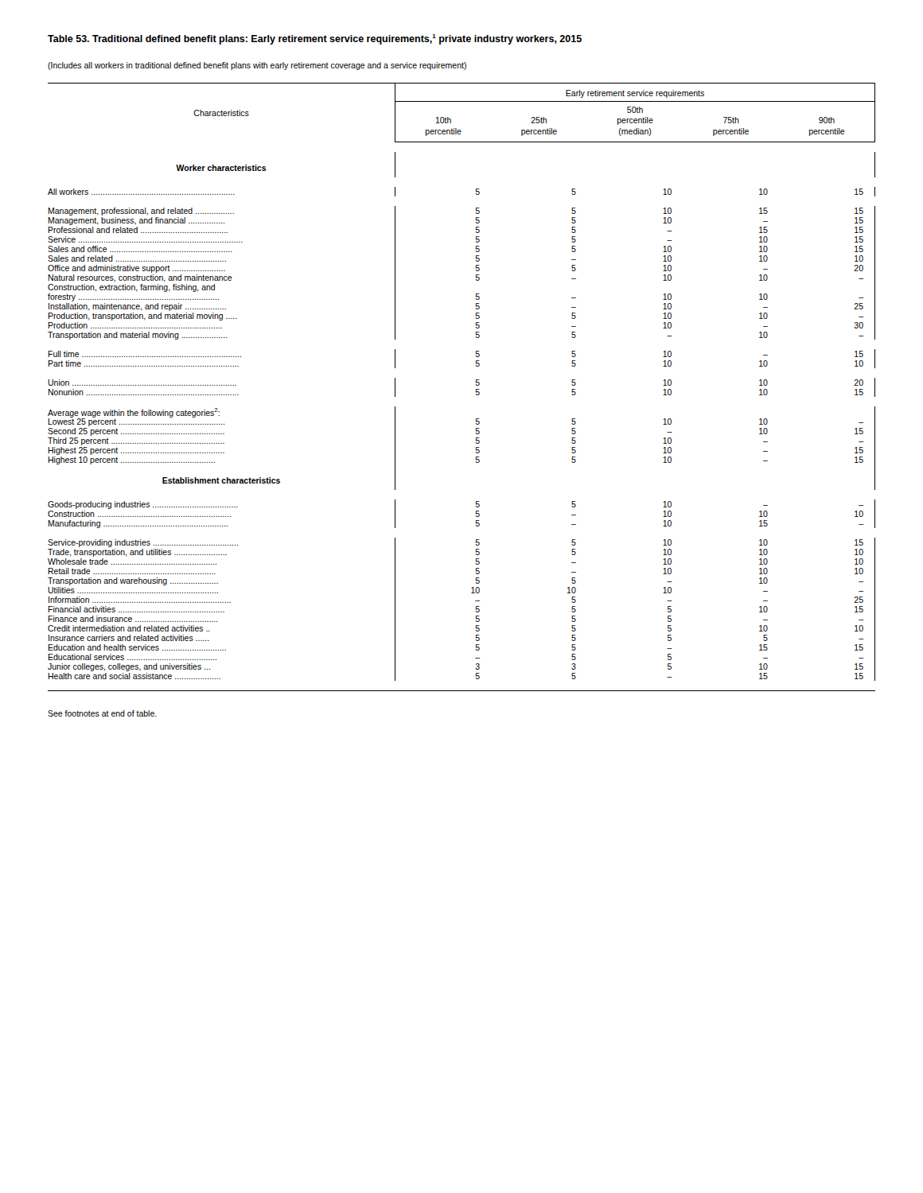Table 53. Traditional defined benefit plans: Early retirement service requirements,1 private industry workers, 2015
(Includes all workers in traditional defined benefit plans with early retirement coverage and a service requirement)
| Characteristics | Early retirement service requirements |
| 10th percentile | 25th percentile | 50th percentile (median) | 75th percentile | 90th percentile |
| Worker characteristics | | | | | |
| All workers .............................................................. | 5 | 5 | 10 | 10 | 15 |
| Management, professional, and related ................. | 5 | 5 | 10 | 15 | 15 |
| Management, business, and financial ................ | 5 | 5 | 10 | – | 15 |
| Professional and related ...................................... | 5 | 5 | – | 15 | 15 |
| Service ....................................................................... | 5 | 5 | – | 10 | 15 |
| Sales and office ..................................................... | 5 | 5 | 10 | 10 | 15 |
| Sales and related ................................................ | 5 | – | 10 | 10 | 10 |
| Office and administrative support ....................... | 5 | 5 | 10 | – | 20 |
| Natural resources, construction, and maintenance | 5 | – | 10 | 10 | – |
| Construction, extraction, farming, fishing, and | | | | | |
| forestry ............................................................. | 5 | – | 10 | 10 | – |
| Installation, maintenance, and repair .................. | 5 | – | 10 | – | 25 |
| Production, transportation, and material moving ..... | 5 | 5 | 10 | 10 | – |
| Production ......................................................... | 5 | – | 10 | – | 30 |
| Transportation and material moving .................... | 5 | 5 | – | 10 | – |
| Full time ..................................................................... | 5 | 5 | 10 | – | 15 |
| Part time ................................................................... | 5 | 5 | 10 | 10 | 10 |
| Union ....................................................................... | 5 | 5 | 10 | 10 | 20 |
| Nonunion .................................................................. | 5 | 5 | 10 | 10 | 15 |
| Average wage within the following categories 2 : | | | | | |
| Lowest 25 percent .............................................. | 5 | 5 | 10 | 10 | – |
| Second 25 percent ............................................. | 5 | 5 | – | 10 | 15 |
| Third 25 percent ................................................. | 5 | 5 | 10 | – | – |
| Highest 25 percent ............................................. | 5 | 5 | 10 | – | 15 |
| Highest 10 percent ......................................... | 5 | 5 | 10 | – | 15 |
| Establishment characteristics | | | | | |
| Goods-producing industries ..................................... | 5 | 5 | 10 | – | – |
| Construction .......................................................... | 5 | – | 10 | 10 | 10 |
| Manufacturing ...................................................... | 5 | – | 10 | 15 | – |
| Service-providing industries ..................................... | 5 | 5 | 10 | 10 | 15 |
| Trade, transportation, and utilities ....................... | 5 | 5 | 10 | 10 | 10 |
| Wholesale trade .............................................. | 5 | – | 10 | 10 | 10 |
| Retail trade ..................................................... | 5 | – | 10 | 10 | 10 |
| Transportation and warehousing ..................... | 5 | 5 | – | 10 | – |
| Utilities ............................................................. | 10 | 10 | 10 | – | – |
| Information ............................................................ | – | 5 | – | – | 25 |
| Financial activities .............................................. | 5 | 5 | 5 | 10 | 15 |
| Finance and insurance .................................... | 5 | 5 | 5 | – | – |
| Credit intermediation and related activities .. | 5 | 5 | 5 | 10 | 10 |
| Insurance carriers and related activities ...... | 5 | 5 | 5 | 5 | – |
| Education and health services ............................ | 5 | 5 | – | 15 | 15 |
| Educational services ....................................... | – | 5 | 5 | – | – |
| Junior colleges, colleges, and universities ... | 3 | 3 | 5 | 10 | 15 |
| Health care and social assistance .................... | 5 | 5 | – | 15 | 15 |
See footnotes at end of table.